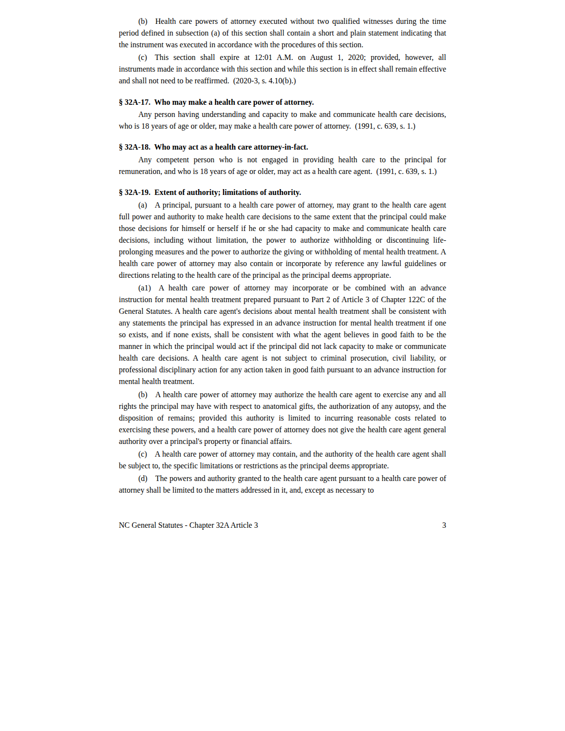(b) Health care powers of attorney executed without two qualified witnesses during the time period defined in subsection (a) of this section shall contain a short and plain statement indicating that the instrument was executed in accordance with the procedures of this section.
(c) This section shall expire at 12:01 A.M. on August 1, 2020; provided, however, all instruments made in accordance with this section and while this section is in effect shall remain effective and shall not need to be reaffirmed. (2020-3, s. 4.10(b).)
§ 32A-17. Who may make a health care power of attorney.
Any person having understanding and capacity to make and communicate health care decisions, who is 18 years of age or older, may make a health care power of attorney. (1991, c. 639, s. 1.)
§ 32A-18. Who may act as a health care attorney-in-fact.
Any competent person who is not engaged in providing health care to the principal for remuneration, and who is 18 years of age or older, may act as a health care agent. (1991, c. 639, s. 1.)
§ 32A-19. Extent of authority; limitations of authority.
(a) A principal, pursuant to a health care power of attorney, may grant to the health care agent full power and authority to make health care decisions to the same extent that the principal could make those decisions for himself or herself if he or she had capacity to make and communicate health care decisions, including without limitation, the power to authorize withholding or discontinuing life-prolonging measures and the power to authorize the giving or withholding of mental health treatment. A health care power of attorney may also contain or incorporate by reference any lawful guidelines or directions relating to the health care of the principal as the principal deems appropriate.
(a1) A health care power of attorney may incorporate or be combined with an advance instruction for mental health treatment prepared pursuant to Part 2 of Article 3 of Chapter 122C of the General Statutes. A health care agent's decisions about mental health treatment shall be consistent with any statements the principal has expressed in an advance instruction for mental health treatment if one so exists, and if none exists, shall be consistent with what the agent believes in good faith to be the manner in which the principal would act if the principal did not lack capacity to make or communicate health care decisions. A health care agent is not subject to criminal prosecution, civil liability, or professional disciplinary action for any action taken in good faith pursuant to an advance instruction for mental health treatment.
(b) A health care power of attorney may authorize the health care agent to exercise any and all rights the principal may have with respect to anatomical gifts, the authorization of any autopsy, and the disposition of remains; provided this authority is limited to incurring reasonable costs related to exercising these powers, and a health care power of attorney does not give the health care agent general authority over a principal's property or financial affairs.
(c) A health care power of attorney may contain, and the authority of the health care agent shall be subject to, the specific limitations or restrictions as the principal deems appropriate.
(d) The powers and authority granted to the health care agent pursuant to a health care power of attorney shall be limited to the matters addressed in it, and, except as necessary to
NC General Statutes - Chapter 32A Article 3 3